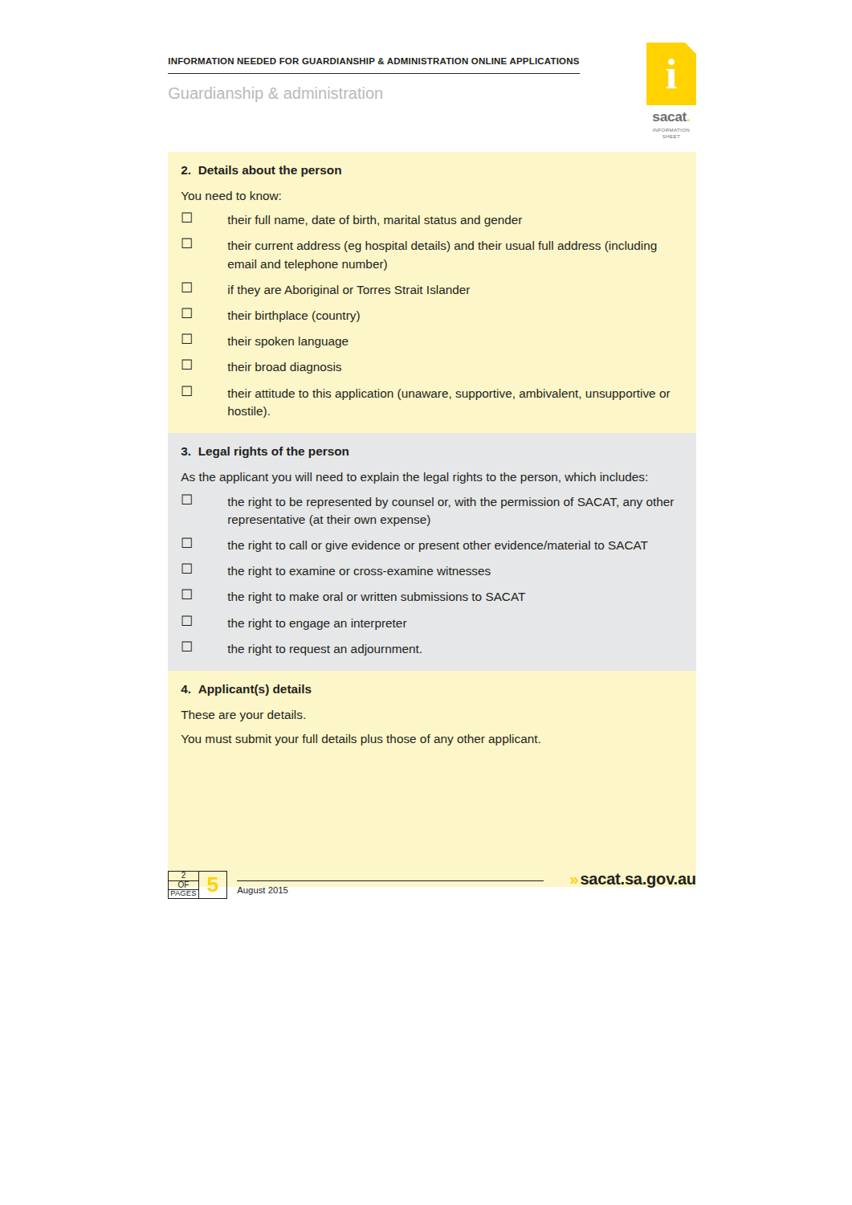i
sacat.
Information
Sheet
Information needed for Guardianship & Administration online applications
Guardianship & administration
2. Details about the person
You need to know:
their full name, date of birth, marital status and gender
their current address (eg hospital details) and their usual full address (including email and telephone number)
if they are Aboriginal or Torres Strait Islander
their birthplace (country)
their spoken language
their broad diagnosis
their attitude to this application (unaware, supportive, ambivalent, unsupportive or hostile).
3. Legal rights of the person
As the applicant you will need to explain the legal rights to the person, which includes:
the right to be represented by counsel or, with the permission of SACAT, any other representative (at their own expense)
the right to call or give evidence or present other evidence/material to SACAT
the right to examine or cross-examine witnesses
the right to make oral or written submissions to SACAT
the right to engage an interpreter
the right to request an adjournment.
4. Applicant(s) details
These are your details.
You must submit your full details plus those of any other applicant.
| 2 | 5 |
| OF |
| PAGES |
August 2015
»sacat.sa.gov.au